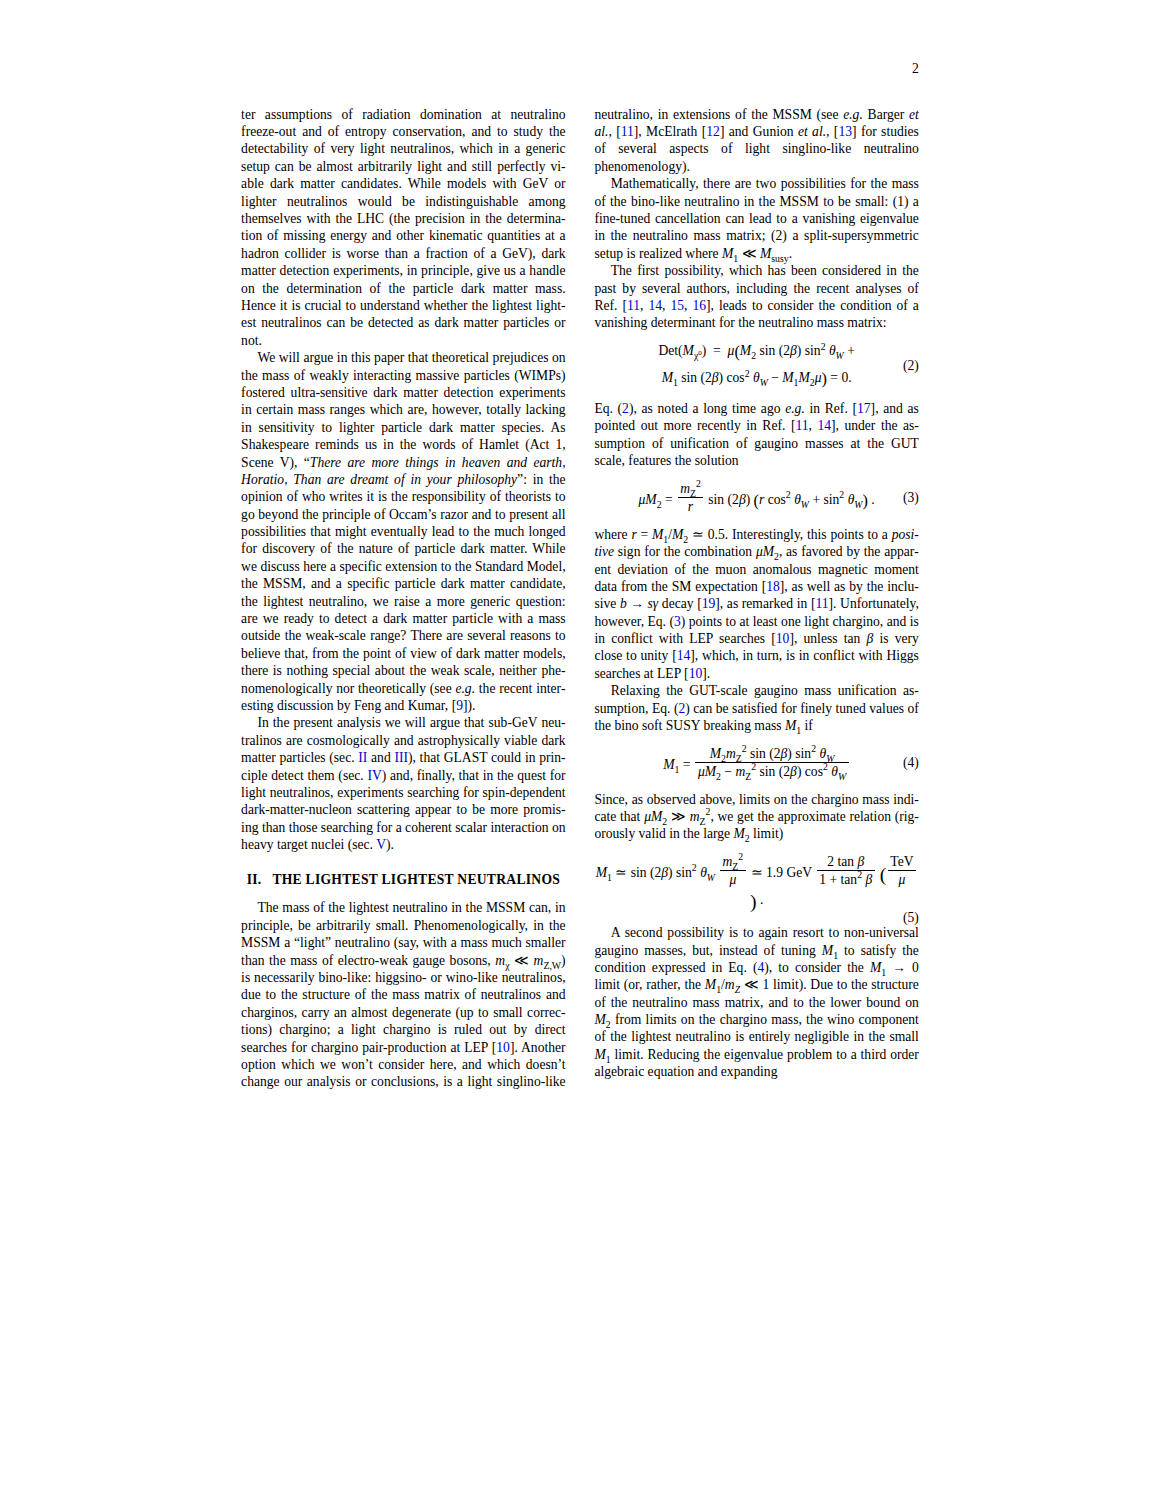2
ter assumptions of radiation domination at neutralino freeze-out and of entropy conservation, and to study the detectability of very light neutralinos, which in a generic setup can be almost arbitrarily light and still perfectly viable dark matter candidates. While models with GeV or lighter neutralinos would be indistinguishable among themselves with the LHC (the precision in the determination of missing energy and other kinematic quantities at a hadron collider is worse than a fraction of a GeV), dark matter detection experiments, in principle, give us a handle on the determination of the particle dark matter mass. Hence it is crucial to understand whether the lightest lightest neutralinos can be detected as dark matter particles or not.
We will argue in this paper that theoretical prejudices on the mass of weakly interacting massive particles (WIMPs) fostered ultra-sensitive dark matter detection experiments in certain mass ranges which are, however, totally lacking in sensitivity to lighter particle dark matter species. As Shakespeare reminds us in the words of Hamlet (Act 1, Scene V), “There are more things in heaven and earth, Horatio, Than are dreamt of in your philosophy”: in the opinion of who writes it is the responsibility of theorists to go beyond the principle of Occam’s razor and to present all possibilities that might eventually lead to the much longed for discovery of the nature of particle dark matter. While we discuss here a specific extension to the Standard Model, the MSSM, and a specific particle dark matter candidate, the lightest neutralino, we raise a more generic question: are we ready to detect a dark matter particle with a mass outside the weak-scale range? There are several reasons to believe that, from the point of view of dark matter models, there is nothing special about the weak scale, neither phenomenologically nor theoretically (see e.g. the recent interesting discussion by Feng and Kumar, [9]).
In the present analysis we will argue that sub-GeV neutralinos are cosmologically and astrophysically viable dark matter particles (sec. II and III), that GLAST could in principle detect them (sec. IV) and, finally, that in the quest for light neutralinos, experiments searching for spin-dependent dark-matter-nucleon scattering appear to be more promising than those searching for a coherent scalar interaction on heavy target nuclei (sec. V).
II. The lightest lightest neutralinos
The mass of the lightest neutralino in the MSSM can, in principle, be arbitrarily small. Phenomenologically, in the MSSM a “light” neutralino (say, with a mass much smaller than the mass of electro-weak gauge bosons, mχ ≪ mZ,W) is necessarily bino-like: higgsino- or wino-like neutralinos, due to the structure of the mass matrix of neutralinos and charginos, carry an almost degenerate (up to small corrections) chargino; a light chargino is ruled out by direct searches for chargino pair-production at LEP [10]. Another option which we won’t consider here, and which doesn’t change our analysis or conclusions, is a light singlino-like neutralino, in extensions of the MSSM (see e.g. Barger et al., [11], McElrath [12] and Gunion et al., [13] for studies of several aspects of light singlino-like neutralino phenomenology).
Mathematically, there are two possibilities for the mass of the bino-like neutralino in the MSSM to be small: (1) a fine-tuned cancellation can lead to a vanishing eigenvalue in the neutralino mass matrix; (2) a split-supersymmetric setup is realized where M1 ≪ Msusy.
The first possibility, which has been considered in the past by several authors, including the recent analyses of Ref. [11, 14, 15, 16], leads to consider the condition of a vanishing determinant for the neutralino mass matrix:
Det(Mχ0) = μ(M2 sin (2β) sin2 θW + M1 sin (2β) cos2 θW − M1M2μ) = 0. (2)
Eq. (2), as noted a long time ago e.g. in Ref. [17], and as pointed out more recently in Ref. [11, 14], under the assumption of unification of gaugino masses at the GUT scale, features the solution
μM2 = mZ2 r sin (2β) (r cos2 θW + sin2 θW) . (3)
where r = M1/M2 ≃ 0.5. Interestingly, this points to a positive sign for the combination μM2, as favored by the apparent deviation of the muon anomalous magnetic moment data from the SM expectation [18], as well as by the inclusive b → sγ decay [19], as remarked in [11]. Unfortunately, however, Eq. (3) points to at least one light chargino, and is in conflict with LEP searches [10], unless tan β is very close to unity [14], which, in turn, is in conflict with Higgs searches at LEP [10].
Relaxing the GUT-scale gaugino mass unification assumption, Eq. (2) can be satisfied for finely tuned values of the bino soft SUSY breaking mass M1 if
M1 = M2mZ2 sin (2β) sin2 θW μM2 − mZ2 sin (2β) cos2 θW (4)
Since, as observed above, limits on the chargino mass indicate that μM2 ≫ mZ2, we get the approximate relation (rigorously valid in the large M2 limit)
M1 ≃ sin (2β) sin2 θW mZ2 μ ≃ 1.9 GeV 2 tan β 1 + tan2 β (TeV μ) . (5)
A second possibility is to again resort to non-universal gaugino masses, but, instead of tuning M1 to satisfy the condition expressed in Eq. (4), to consider the M1 → 0 limit (or, rather, the M1/mZ ≪ 1 limit). Due to the structure of the neutralino mass matrix, and to the lower bound on M2 from limits on the chargino mass, the wino component of the lightest neutralino is entirely negligible in the small M1 limit. Reducing the eigenvalue problem to a third order algebraic equation and expanding